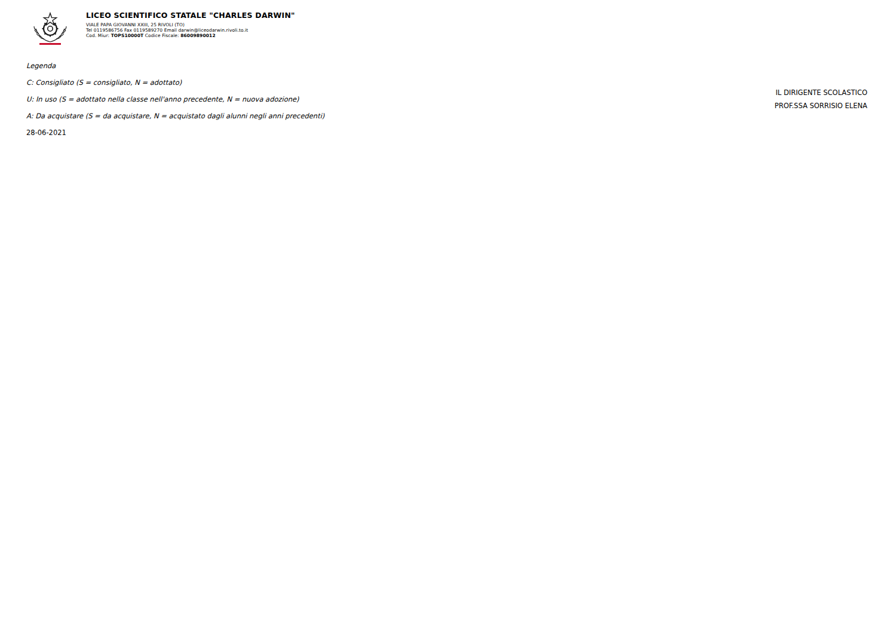Emblema della Repubblica Italiana
LICEO SCIENTIFICO STATALE "CHARLES DARWIN"
VIALE PAPA GIOVANNI XXIII, 25 RIVOLI (TO)
Tel 0119586756 Fax 0119589270 Email darwin@liceodarwin.rivoli.to.it
Cod. Miur: TOPS10000T Codice Fiscale: 86009890012
Legenda
C: Consigliato (S = consigliato, N = adottato)
U: In uso (S = adottato nella classe nell'anno precedente, N = nuova adozione)
A: Da acquistare (S = da acquistare, N = acquistato dagli alunni negli anni precedenti)
28-06-2021
IL DIRIGENTE SCOLASTICO
PROF.SSA SORRISIO ELENA